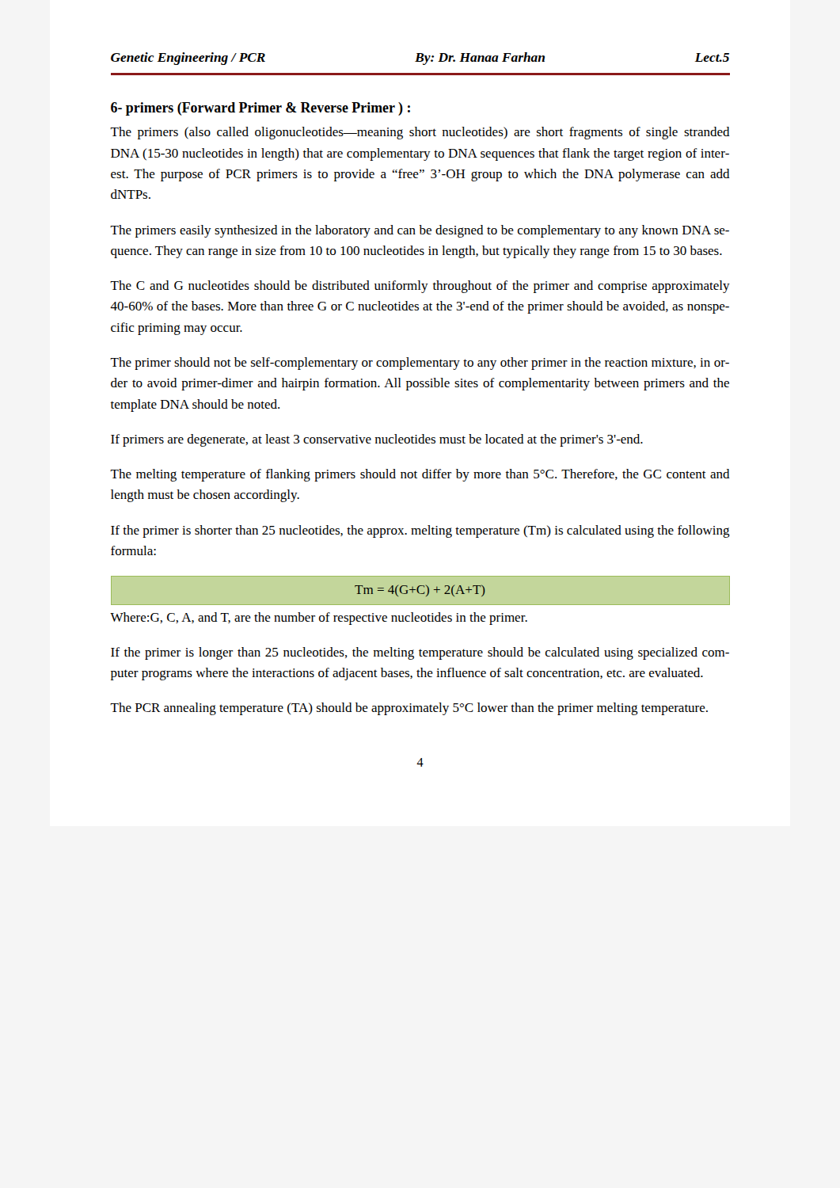Genetic Engineering / PCR By: Dr. Hanaa Farhan Lect.5
6- primers (Forward Primer & Reverse Primer ) :
The primers (also called oligonucleotides—meaning short nucleotides) are short fragments of single stranded DNA (15-30 nucleotides in length) that are complementary to DNA sequences that flank the target region of interest. The purpose of PCR primers is to provide a “free” 3’-OH group to which the DNA polymerase can add dNTPs.
The primers easily synthesized in the laboratory and can be designed to be complementary to any known DNA sequence. They can range in size from 10 to 100 nucleotides in length, but typically they range from 15 to 30 bases.
The C and G nucleotides should be distributed uniformly throughout of the primer and comprise approximately 40-60% of the bases. More than three G or C nucleotides at the 3'-end of the primer should be avoided, as nonspecific priming may occur.
The primer should not be self-complementary or complementary to any other primer in the reaction mixture, in order to avoid primer-dimer and hairpin formation. All possible sites of complementarity between primers and the template DNA should be noted.
If primers are degenerate, at least 3 conservative nucleotides must be located at the primer's 3'-end.
The melting temperature of flanking primers should not differ by more than 5°C. Therefore, the GC content and length must be chosen accordingly.
If the primer is shorter than 25 nucleotides, the approx. melting temperature (Tm) is calculated using the following formula:
Tm = 4(G+C) + 2(A+T)
Where:G, C, A, and T, are the number of respective nucleotides in the primer.
If the primer is longer than 25 nucleotides, the melting temperature should be calculated using specialized computer programs where the interactions of adjacent bases, the influence of salt concentration, etc. are evaluated.
The PCR annealing temperature (TA) should be approximately 5°C lower than the primer melting temperature.
4